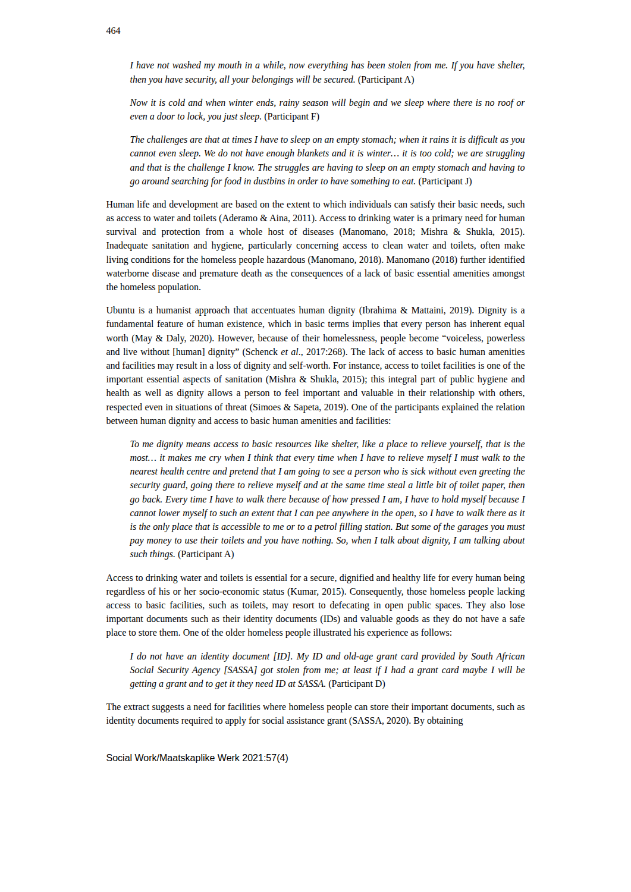464
I have not washed my mouth in a while, now everything has been stolen from me. If you have shelter, then you have security, all your belongings will be secured. (Participant A)
Now it is cold and when winter ends, rainy season will begin and we sleep where there is no roof or even a door to lock, you just sleep. (Participant F)
The challenges are that at times I have to sleep on an empty stomach; when it rains it is difficult as you cannot even sleep. We do not have enough blankets and it is winter… it is too cold; we are struggling and that is the challenge I know. The struggles are having to sleep on an empty stomach and having to go around searching for food in dustbins in order to have something to eat. (Participant J)
Human life and development are based on the extent to which individuals can satisfy their basic needs, such as access to water and toilets (Aderamo & Aina, 2011). Access to drinking water is a primary need for human survival and protection from a whole host of diseases (Manomano, 2018; Mishra & Shukla, 2015). Inadequate sanitation and hygiene, particularly concerning access to clean water and toilets, often make living conditions for the homeless people hazardous (Manomano, 2018). Manomano (2018) further identified waterborne disease and premature death as the consequences of a lack of basic essential amenities amongst the homeless population.
Ubuntu is a humanist approach that accentuates human dignity (Ibrahima & Mattaini, 2019). Dignity is a fundamental feature of human existence, which in basic terms implies that every person has inherent equal worth (May & Daly, 2020). However, because of their homelessness, people become “voiceless, powerless and live without [human] dignity” (Schenck et al., 2017:268). The lack of access to basic human amenities and facilities may result in a loss of dignity and self-worth. For instance, access to toilet facilities is one of the important essential aspects of sanitation (Mishra & Shukla, 2015); this integral part of public hygiene and health as well as dignity allows a person to feel important and valuable in their relationship with others, respected even in situations of threat (Simoes & Sapeta, 2019). One of the participants explained the relation between human dignity and access to basic human amenities and facilities:
To me dignity means access to basic resources like shelter, like a place to relieve yourself, that is the most… it makes me cry when I think that every time when I have to relieve myself I must walk to the nearest health centre and pretend that I am going to see a person who is sick without even greeting the security guard, going there to relieve myself and at the same time steal a little bit of toilet paper, then go back. Every time I have to walk there because of how pressed I am, I have to hold myself because I cannot lower myself to such an extent that I can pee anywhere in the open, so I have to walk there as it is the only place that is accessible to me or to a petrol filling station. But some of the garages you must pay money to use their toilets and you have nothing. So, when I talk about dignity, I am talking about such things. (Participant A)
Access to drinking water and toilets is essential for a secure, dignified and healthy life for every human being regardless of his or her socio-economic status (Kumar, 2015). Consequently, those homeless people lacking access to basic facilities, such as toilets, may resort to defecating in open public spaces. They also lose important documents such as their identity documents (IDs) and valuable goods as they do not have a safe place to store them. One of the older homeless people illustrated his experience as follows:
I do not have an identity document [ID]. My ID and old-age grant card provided by South African Social Security Agency [SASSA] got stolen from me; at least if I had a grant card maybe I will be getting a grant and to get it they need ID at SASSA. (Participant D)
The extract suggests a need for facilities where homeless people can store their important documents, such as identity documents required to apply for social assistance grant (SASSA, 2020). By obtaining
Social Work/Maatskaplike Werk 2021:57(4)